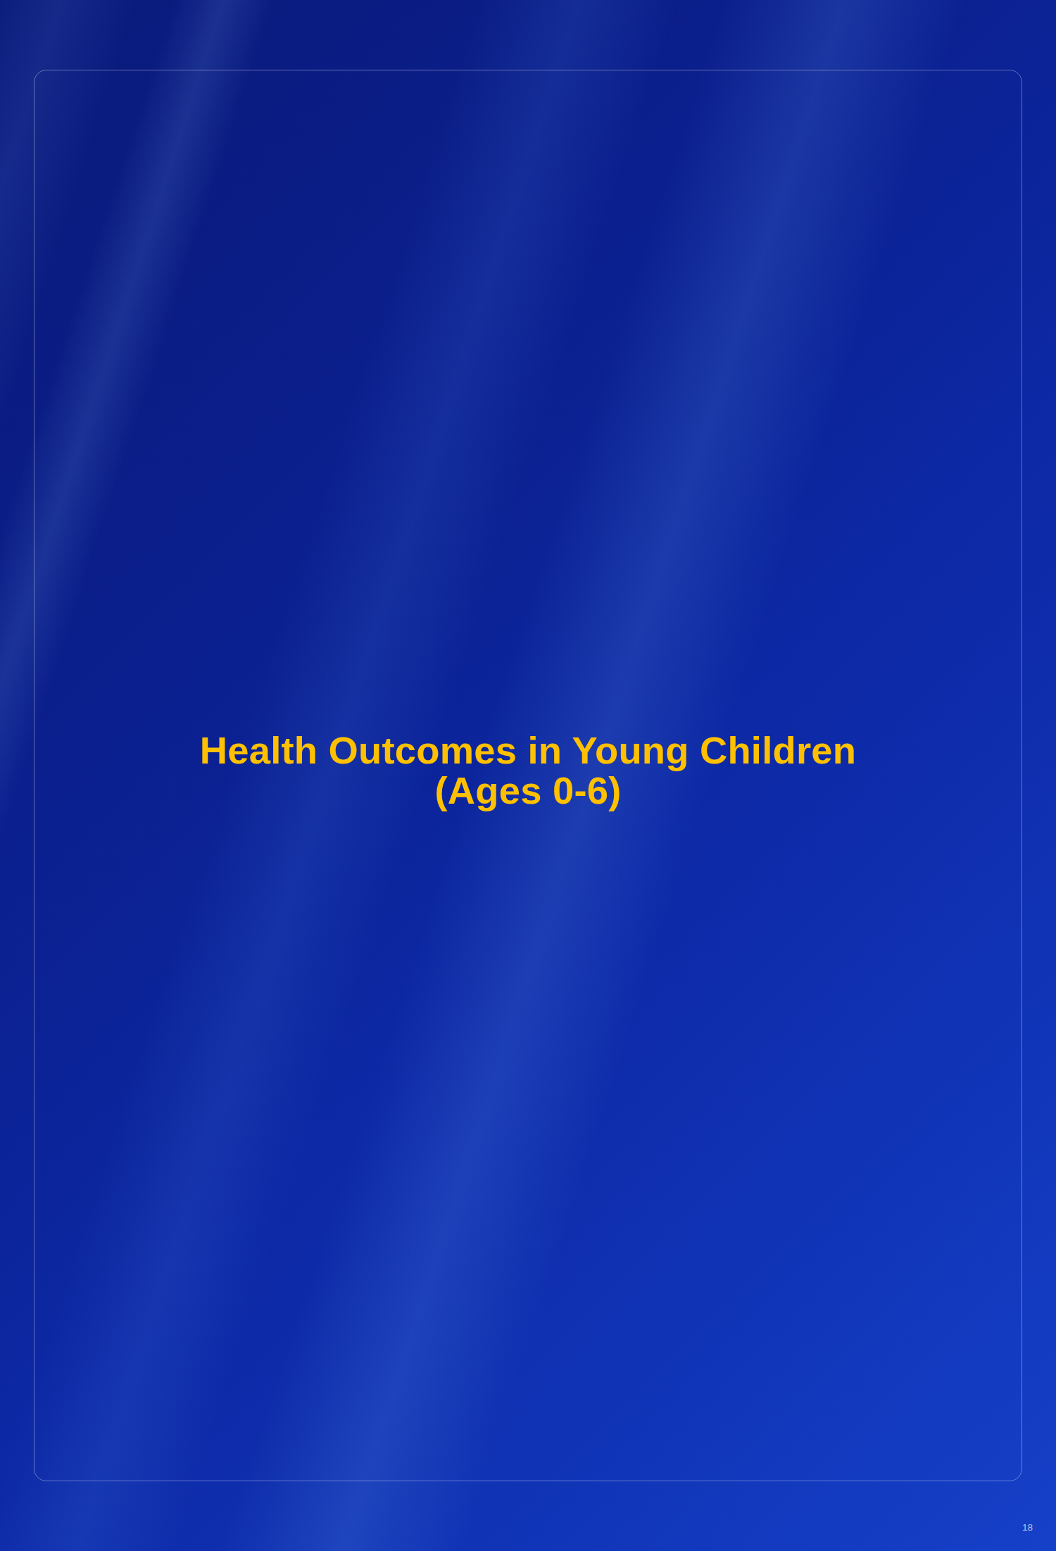Health Outcomes in Young Children
(Ages 0-6)
18